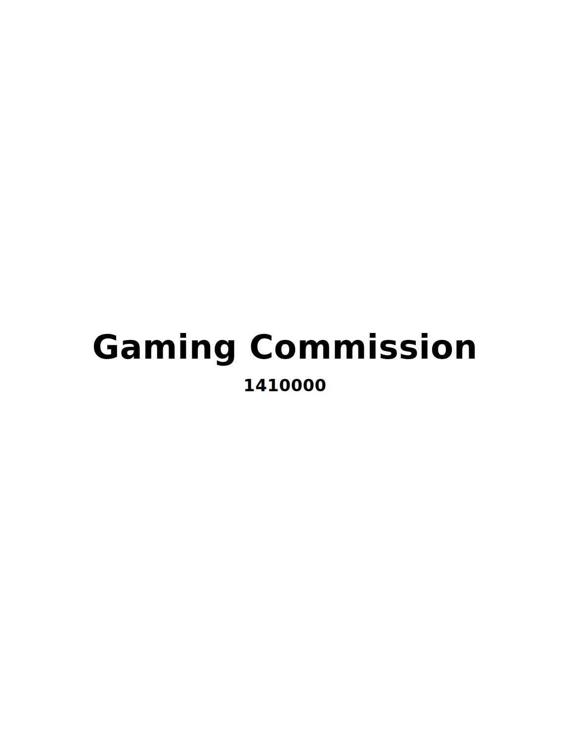Gaming Commission
1410000